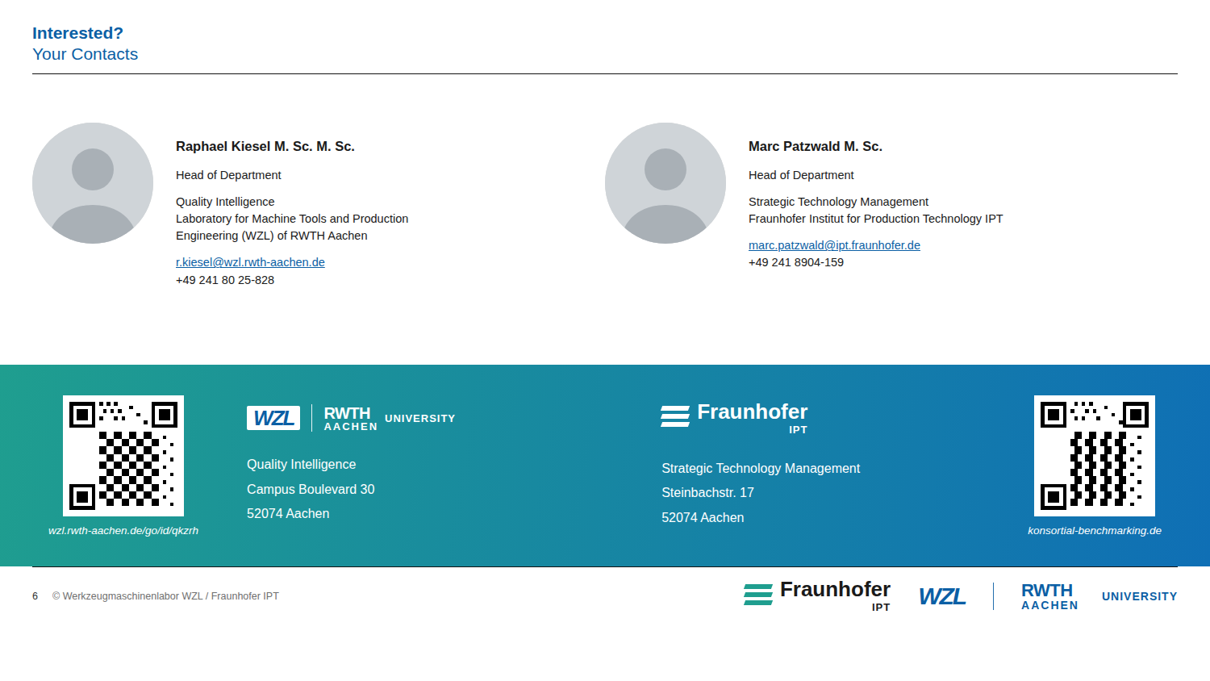Interested?Your Contacts
Raphael Kiesel M. Sc. M. Sc.
Head of Department
Quality Intelligence
Laboratory for Machine Tools and Production
Engineering (WZL) of RWTH Aachen
r.kiesel@wzl.rwth-aachen.de +49 241 80 25-828
Marc Patzwald M. Sc.
Head of Department
Strategic Technology Management
Fraunhofer Institut for Production Technology IPT
marc.patzwald@ipt.fraunhofer.de +49 241 8904-159
wzl.rwth-aachen.de/go/id/qkzrh
WZL RWTH AACHEN UNIVERSITY
Quality Intelligence
Campus Boulevard 30
52074 Aachen
Fraunhofer
IPT
Strategic Technology Management
Steinbachstr. 17
52074 Aachen
konsortial-benchmarking.de
6 © Werkzeugmaschinenlabor WZL / Fraunhofer IPT
Fraunhofer
IPT
WZL RWTH AACHEN UNIVERSITY